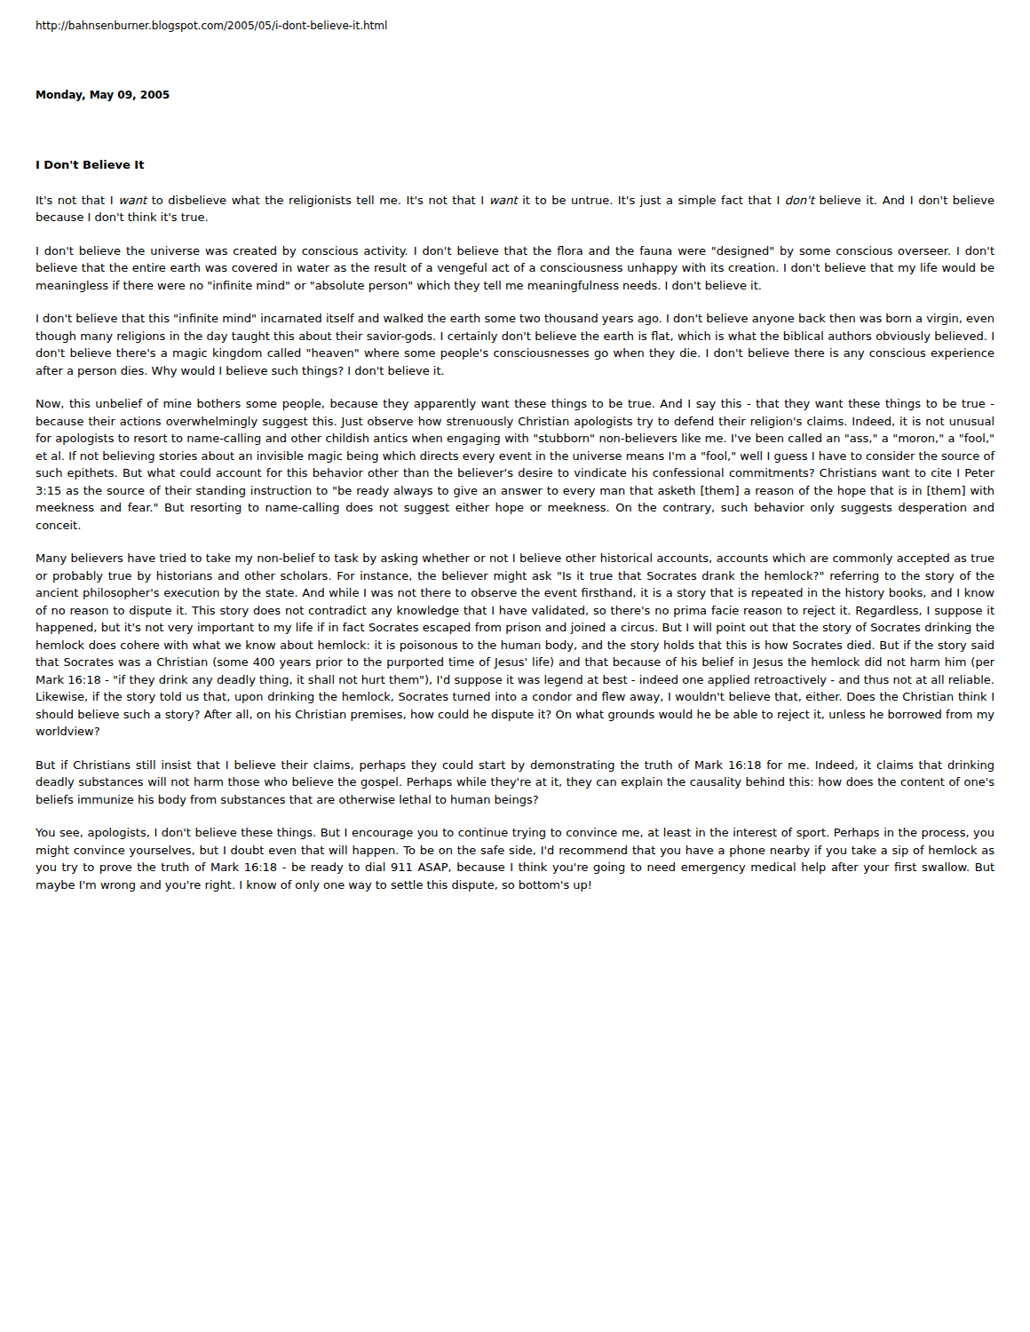http://bahnsenburner.blogspot.com/2005/05/i-dont-believe-it.html
Monday, May 09, 2005
I Don't Believe It
It's not that I want to disbelieve what the religionists tell me. It's not that I want it to be untrue. It's just a simple fact that I don't believe it. And I don't believe because I don't think it's true.
I don't believe the universe was created by conscious activity. I don't believe that the flora and the fauna were "designed" by some conscious overseer. I don't believe that the entire earth was covered in water as the result of a vengeful act of a consciousness unhappy with its creation. I don't believe that my life would be meaningless if there were no "infinite mind" or "absolute person" which they tell me meaningfulness needs. I don't believe it.
I don't believe that this "infinite mind" incarnated itself and walked the earth some two thousand years ago. I don't believe anyone back then was born a virgin, even though many religions in the day taught this about their savior-gods. I certainly don't believe the earth is flat, which is what the biblical authors obviously believed. I don't believe there's a magic kingdom called "heaven" where some people's consciousnesses go when they die. I don't believe there is any conscious experience after a person dies. Why would I believe such things? I don't believe it.
Now, this unbelief of mine bothers some people, because they apparently want these things to be true. And I say this - that they want these things to be true - because their actions overwhelmingly suggest this. Just observe how strenuously Christian apologists try to defend their religion's claims. Indeed, it is not unusual for apologists to resort to name-calling and other childish antics when engaging with "stubborn" non-believers like me. I've been called an "ass," a "moron," a "fool," et al. If not believing stories about an invisible magic being which directs every event in the universe means I'm a "fool," well I guess I have to consider the source of such epithets. But what could account for this behavior other than the believer's desire to vindicate his confessional commitments? Christians want to cite I Peter 3:15 as the source of their standing instruction to "be ready always to give an answer to every man that asketh [them] a reason of the hope that is in [them] with meekness and fear." But resorting to name-calling does not suggest either hope or meekness. On the contrary, such behavior only suggests desperation and conceit.
Many believers have tried to take my non-belief to task by asking whether or not I believe other historical accounts, accounts which are commonly accepted as true or probably true by historians and other scholars. For instance, the believer might ask "Is it true that Socrates drank the hemlock?" referring to the story of the ancient philosopher's execution by the state. And while I was not there to observe the event firsthand, it is a story that is repeated in the history books, and I know of no reason to dispute it. This story does not contradict any knowledge that I have validated, so there's no prima facie reason to reject it. Regardless, I suppose it happened, but it's not very important to my life if in fact Socrates escaped from prison and joined a circus. But I will point out that the story of Socrates drinking the hemlock does cohere with what we know about hemlock: it is poisonous to the human body, and the story holds that this is how Socrates died. But if the story said that Socrates was a Christian (some 400 years prior to the purported time of Jesus' life) and that because of his belief in Jesus the hemlock did not harm him (per Mark 16:18 - "if they drink any deadly thing, it shall not hurt them"), I'd suppose it was legend at best - indeed one applied retroactively - and thus not at all reliable. Likewise, if the story told us that, upon drinking the hemlock, Socrates turned into a condor and flew away, I wouldn't believe that, either. Does the Christian think I should believe such a story? After all, on his Christian premises, how could he dispute it? On what grounds would he be able to reject it, unless he borrowed from my worldview?
But if Christians still insist that I believe their claims, perhaps they could start by demonstrating the truth of Mark 16:18 for me. Indeed, it claims that drinking deadly substances will not harm those who believe the gospel. Perhaps while they're at it, they can explain the causality behind this: how does the content of one's beliefs immunize his body from substances that are otherwise lethal to human beings?
You see, apologists, I don't believe these things. But I encourage you to continue trying to convince me, at least in the interest of sport. Perhaps in the process, you might convince yourselves, but I doubt even that will happen. To be on the safe side, I'd recommend that you have a phone nearby if you take a sip of hemlock as you try to prove the truth of Mark 16:18 - be ready to dial 911 ASAP, because I think you're going to need emergency medical help after your first swallow. But maybe I'm wrong and you're right. I know of only one way to settle this dispute, so bottom's up!